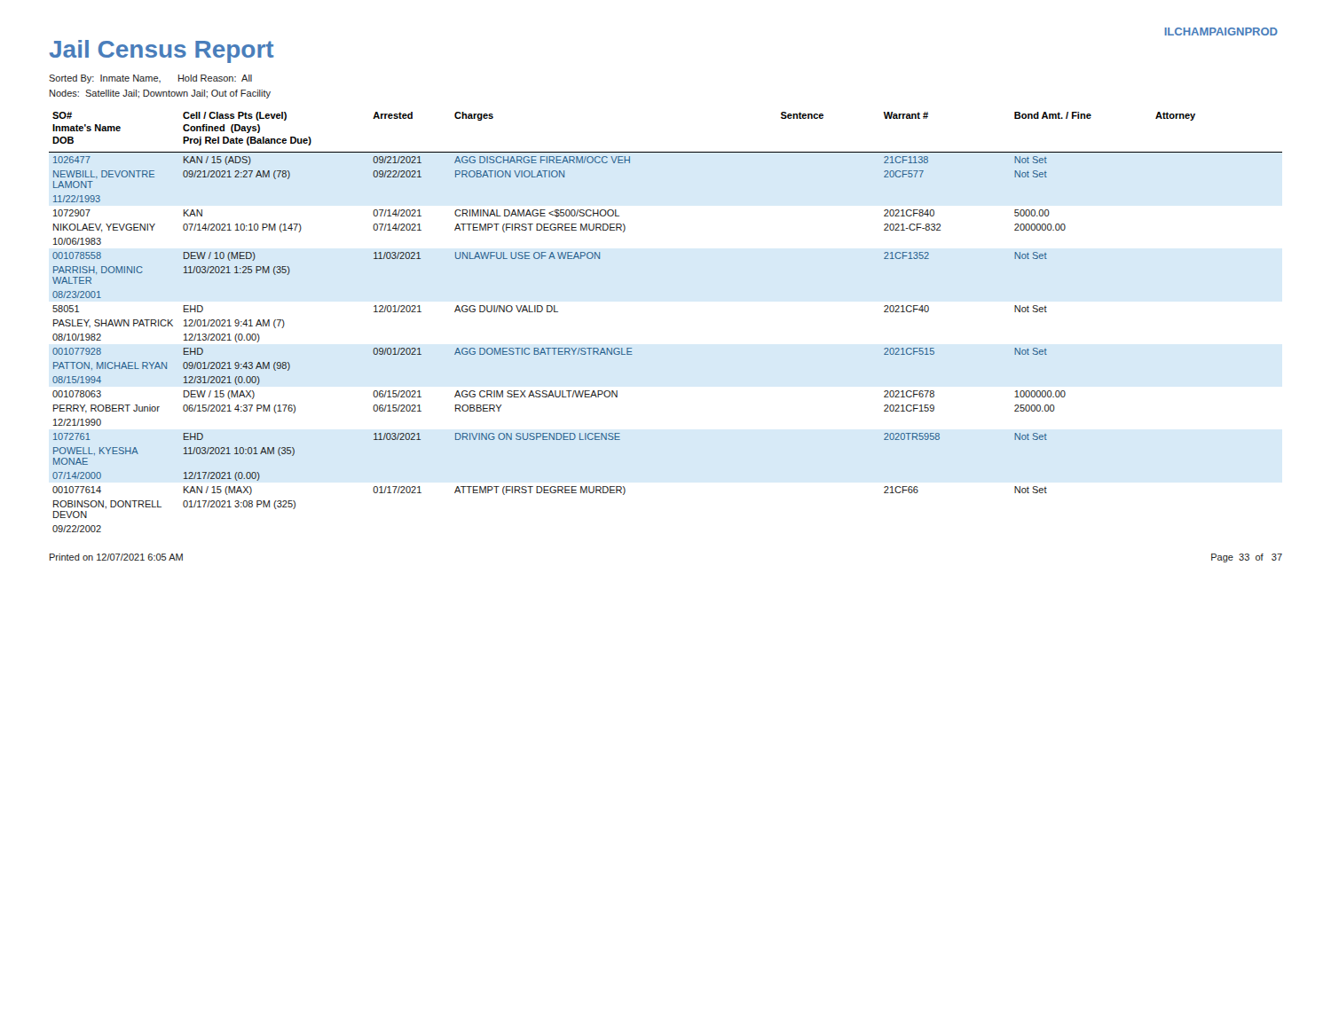ILCHAMPAIGNPROD
Jail Census Report
Sorted By: Inmate Name, Hold Reason: All
Nodes: Satellite Jail; Downtown Jail; Out of Facility
| SO# | Cell / Class Pts (Level) | Arrested | Charges | Sentence | Warrant # | Bond Amt. / Fine | Attorney |
| --- | --- | --- | --- | --- | --- | --- | --- |
| Inmate's Name | Confined (Days) | | | | | | |
| DOB | Proj Rel Date (Balance Due) | | | | | | |
| 1026477 | KAN / 15 (ADS) | 09/21/2021 | AGG DISCHARGE FIREARM/OCC VEH | | 21CF1138 | Not Set | |
| NEWBILL, DEVONTRE LAMONT | 09/21/2021 2:27 AM (78) | 09/22/2021 | PROBATION VIOLATION | | 20CF577 | Not Set | |
| 11/22/1993 | | | | | | | |
| 1072907 | KAN | 07/14/2021 | CRIMINAL DAMAGE <$500/SCHOOL | | 2021CF840 | 5000.00 | |
| NIKOLAEV, YEVGENIY | 07/14/2021 10:10 PM (147) | 07/14/2021 | ATTEMPT (FIRST DEGREE MURDER) | | 2021-CF-832 | 2000000.00 | |
| 10/06/1983 | | | | | | | |
| 001078558 | DEW / 10 (MED) | 11/03/2021 | UNLAWFUL USE OF A WEAPON | | 21CF1352 | Not Set | |
| PARRISH, DOMINIC WALTER | 11/03/2021 1:25 PM (35) | | | | | | |
| 08/23/2001 | | | | | | | |
| 58051 | EHD | 12/01/2021 | AGG DUI/NO VALID DL | | 2021CF40 | Not Set | |
| PASLEY, SHAWN PATRICK | 12/01/2021 9:41 AM (7) | | | | | | |
| 08/10/1982 | 12/13/2021 (0.00) | | | | | | |
| 001077928 | EHD | 09/01/2021 | AGG DOMESTIC BATTERY/STRANGLE | | 2021CF515 | Not Set | |
| PATTON, MICHAEL RYAN | 09/01/2021 9:43 AM (98) | | | | | | |
| 08/15/1994 | 12/31/2021 (0.00) | | | | | | |
| 001078063 | DEW / 15 (MAX) | 06/15/2021 | AGG CRIM SEX ASSAULT/WEAPON | | 2021CF678 | 1000000.00 | |
| PERRY, ROBERT Junior | 06/15/2021 4:37 PM (176) | 06/15/2021 | ROBBERY | | 2021CF159 | 25000.00 | |
| 12/21/1990 | | | | | | | |
| 1072761 | EHD | 11/03/2021 | DRIVING ON SUSPENDED LICENSE | | 2020TR5958 | Not Set | |
| POWELL, KYESHA MONAE | 11/03/2021 10:01 AM (35) | | | | | | |
| 07/14/2000 | 12/17/2021 (0.00) | | | | | | |
| 001077614 | KAN / 15 (MAX) | 01/17/2021 | ATTEMPT (FIRST DEGREE MURDER) | | 21CF66 | Not Set | |
| ROBINSON, DONTRELL DEVON | 01/17/2021 3:08 PM (325) | | | | | | |
| 09/22/2002 | | | | | | | |
Printed on 12/07/2021 6:05 AM Page 33 of 37